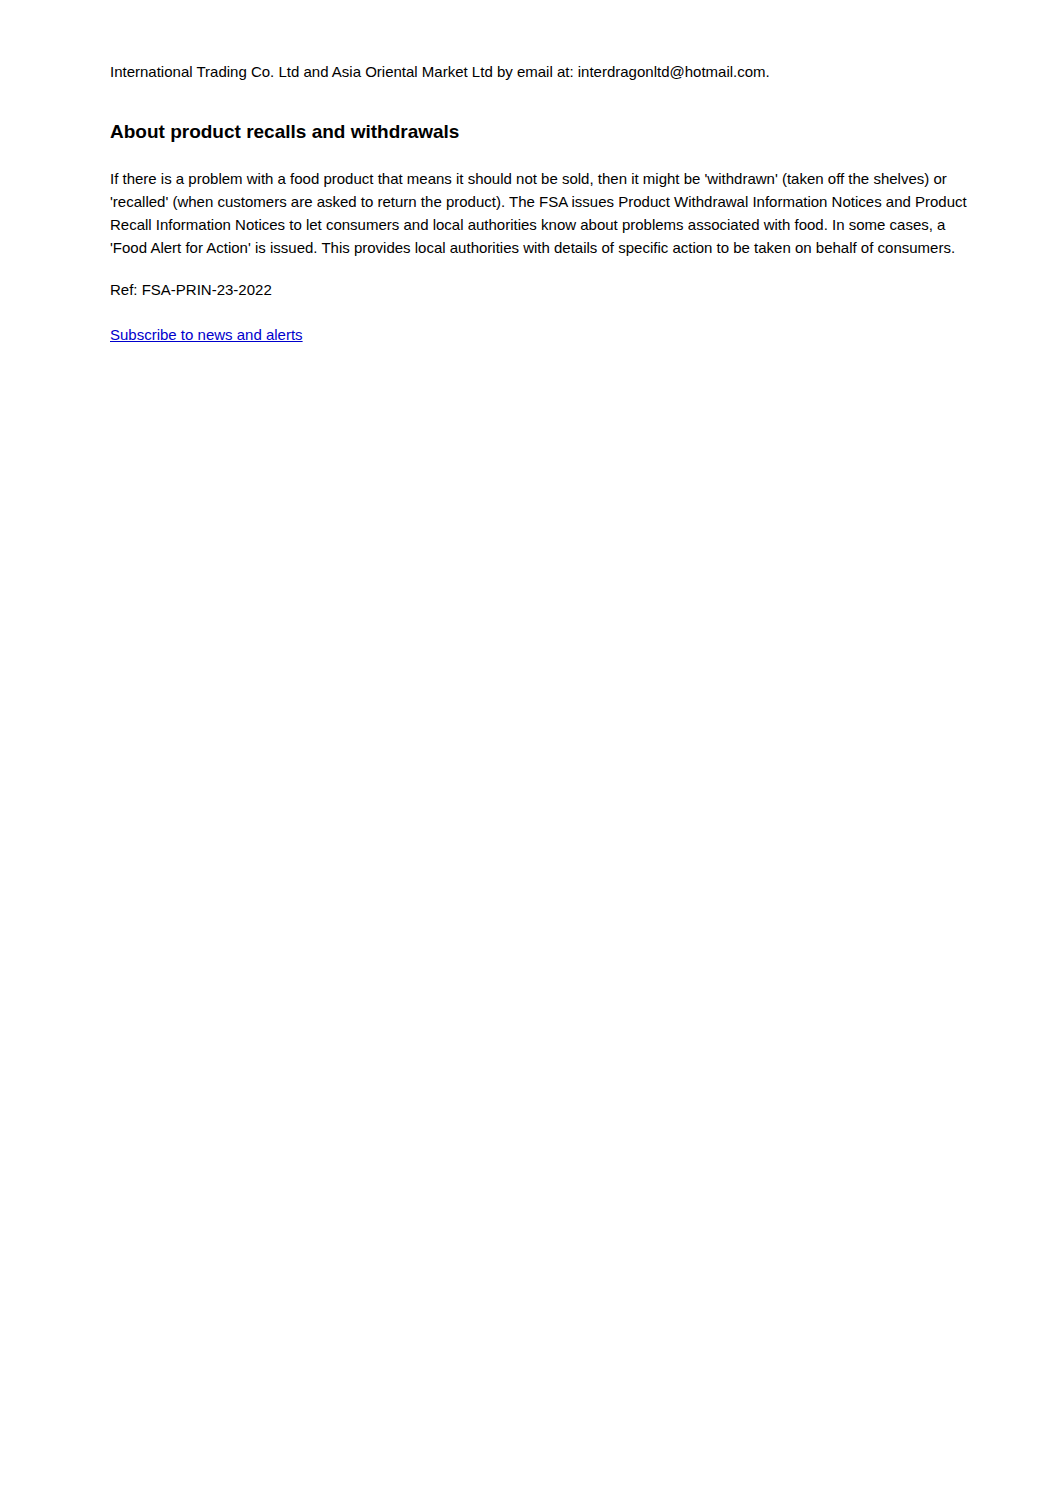International Trading Co. Ltd and Asia Oriental Market Ltd by email at: interdragonltd@hotmail.com.
About product recalls and withdrawals
If there is a problem with a food product that means it should not be sold, then it might be 'withdrawn' (taken off the shelves) or 'recalled' (when customers are asked to return the product). The FSA issues Product Withdrawal Information Notices and Product Recall Information Notices to let consumers and local authorities know about problems associated with food. In some cases, a 'Food Alert for Action' is issued. This provides local authorities with details of specific action to be taken on behalf of consumers.
Ref: FSA-PRIN-23-2022
Subscribe to news and alerts